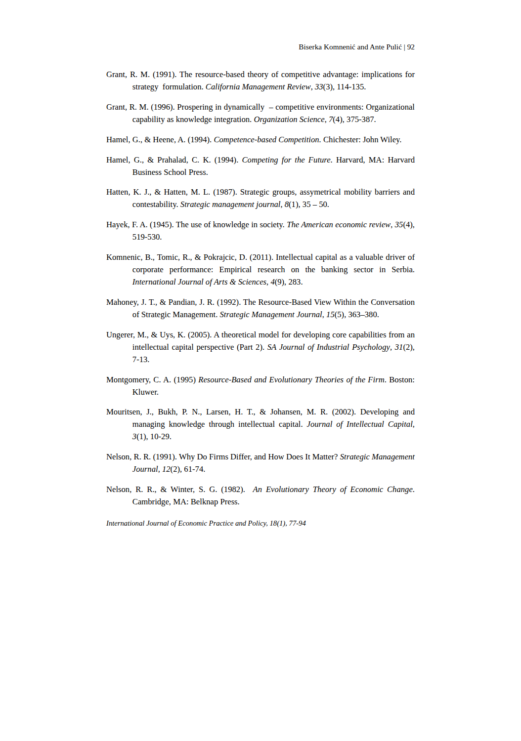Biserka Komnenić and Ante Pulić | 92
Grant, R. M. (1991). The resource-based theory of competitive advantage: implications for strategy formulation. California Management Review, 33(3), 114-135.
Grant, R. M. (1996). Prospering in dynamically – competitive environments: Organizational capability as knowledge integration. Organization Science, 7(4), 375-387.
Hamel, G., & Heene, A. (1994). Competence-based Competition. Chichester: John Wiley.
Hamel, G., & Prahalad, C. K. (1994). Competing for the Future. Harvard, MA: Harvard Business School Press.
Hatten, K. J., & Hatten, M. L. (1987). Strategic groups, assymetrical mobility barriers and contestability. Strategic management journal, 8(1), 35 – 50.
Hayek, F. A. (1945). The use of knowledge in society. The American economic review, 35(4), 519-530.
Komnenic, B., Tomic, R., & Pokrajcic, D. (2011). Intellectual capital as a valuable driver of corporate performance: Empirical research on the banking sector in Serbia. International Journal of Arts & Sciences, 4(9), 283.
Mahoney, J. T., & Pandian, J. R. (1992). The Resource-Based View Within the Conversation of Strategic Management. Strategic Management Journal, 15(5), 363–380.
Ungerer, M., & Uys, K. (2005). A theoretical model for developing core capabilities from an intellectual capital perspective (Part 2). SA Journal of Industrial Psychology, 31(2), 7-13.
Montgomery, C. A. (1995) Resource-Based and Evolutionary Theories of the Firm. Boston: Kluwer.
Mouritsen, J., Bukh, P. N., Larsen, H. T., & Johansen, M. R. (2002). Developing and managing knowledge through intellectual capital. Journal of Intellectual Capital, 3(1), 10-29.
Nelson, R. R. (1991). Why Do Firms Differ, and How Does It Matter? Strategic Management Journal, 12(2), 61-74.
Nelson, R. R., & Winter, S. G. (1982). An Evolutionary Theory of Economic Change. Cambridge, MA: Belknap Press.
International Journal of Economic Practice and Policy, 18(1), 77-94